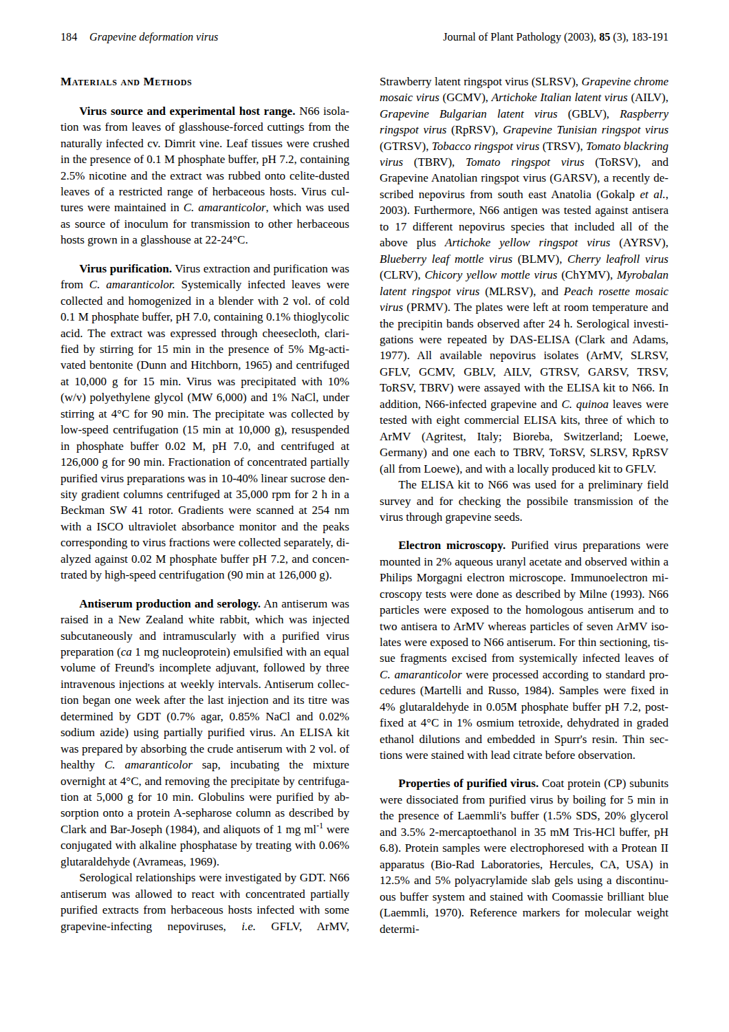184 Grapevine deformation virus
Journal of Plant Pathology (2003), 85 (3), 183-191
Materials and Methods
Virus source and experimental host range. N66 isolation was from leaves of glasshouse-forced cuttings from the naturally infected cv. Dimrit vine. Leaf tissues were crushed in the presence of 0.1 M phosphate buffer, pH 7.2, containing 2.5% nicotine and the extract was rubbed onto celite-dusted leaves of a restricted range of herbaceous hosts. Virus cultures were maintained in C. amaranticolor, which was used as source of inoculum for transmission to other herbaceous hosts grown in a glasshouse at 22-24°C.
Virus purification. Virus extraction and purification was from C. amaranticolor. Systemically infected leaves were collected and homogenized in a blender with 2 vol. of cold 0.1 M phosphate buffer, pH 7.0, containing 0.1% thioglycolic acid. The extract was expressed through cheesecloth, clarified by stirring for 15 min in the presence of 5% Mg-activated bentonite (Dunn and Hitchborn, 1965) and centrifuged at 10,000 g for 15 min. Virus was precipitated with 10% (w/v) polyethylene glycol (MW 6,000) and 1% NaCl, under stirring at 4°C for 90 min. The precipitate was collected by low-speed centrifugation (15 min at 10,000 g), resuspended in phosphate buffer 0.02 M, pH 7.0, and centrifuged at 126,000 g for 90 min. Fractionation of concentrated partially purified virus preparations was in 10-40% linear sucrose density gradient columns centrifuged at 35,000 rpm for 2 h in a Beckman SW 41 rotor. Gradients were scanned at 254 nm with a ISCO ultraviolet absorbance monitor and the peaks corresponding to virus fractions were collected separately, dialyzed against 0.02 M phosphate buffer pH 7.2, and concentrated by high-speed centrifugation (90 min at 126,000 g).
Antiserum production and serology. An antiserum was raised in a New Zealand white rabbit, which was injected subcutaneously and intramuscularly with a purified virus preparation (ca 1 mg nucleoprotein) emulsified with an equal volume of Freund's incomplete adjuvant, followed by three intravenous injections at weekly intervals. Antiserum collection began one week after the last injection and its titre was determined by GDT (0.7% agar, 0.85% NaCl and 0.02% sodium azide) using partially purified virus. An ELISA kit was prepared by absorbing the crude antiserum with 2 vol. of healthy C. amaranticolor sap, incubating the mixture overnight at 4°C, and removing the precipitate by centrifugation at 5,000 g for 10 min. Globulins were purified by absorption onto a protein A-sepharose column as described by Clark and Bar-Joseph (1984), and aliquots of 1 mg ml-1 were conjugated with alkaline phosphatase by treating with 0.06% glutaraldehyde (Avrameas, 1969).
Serological relationships were investigated by GDT. N66 antiserum was allowed to react with concentrated partially purified extracts from herbaceous hosts infected with some grapevine-infecting nepoviruses, i.e. GFLV, ArMV, Strawberry latent ringspot virus (SLRSV), Grapevine chrome mosaic virus (GCMV), Artichoke Italian latent virus (AILV), Grapevine Bulgarian latent virus (GBLV), Raspberry ringspot virus (RpRSV), Grapevine Tunisian ringspot virus (GTRSV), Tobacco ringspot virus (TRSV), Tomato blackring virus (TBRV), Tomato ringspot virus (ToRSV), and Grapevine Anatolian ringspot virus (GARSV), a recently described nepovirus from south east Anatolia (Gokalp et al., 2003). Furthermore, N66 antigen was tested against antisera to 17 different nepovirus species that included all of the above plus Artichoke yellow ringspot virus (AYRSV), Blueberry leaf mottle virus (BLMV), Cherry leafroll virus (CLRV), Chicory yellow mottle virus (ChYMV), Myrobalan latent ringspot virus (MLRSV), and Peach rosette mosaic virus (PRMV). The plates were left at room temperature and the precipitin bands observed after 24 h. Serological investigations were repeated by DAS-ELISA (Clark and Adams, 1977). All available nepovirus isolates (ArMV, SLRSV, GFLV, GCMV, GBLV, AILV, GTRSV, GARSV, TRSV, ToRSV, TBRV) were assayed with the ELISA kit to N66. In addition, N66-infected grapevine and C. quinoa leaves were tested with eight commercial ELISA kits, three of which to ArMV (Agritest, Italy; Bioreba, Switzerland; Loewe, Germany) and one each to TBRV, ToRSV, SLRSV, RpRSV (all from Loewe), and with a locally produced kit to GFLV.
The ELISA kit to N66 was used for a preliminary field survey and for checking the possibile transmission of the virus through grapevine seeds.
Electron microscopy. Purified virus preparations were mounted in 2% aqueous uranyl acetate and observed within a Philips Morgagni electron microscope. Immunoelectron microscopy tests were done as described by Milne (1993). N66 particles were exposed to the homologous antiserum and to two antisera to ArMV whereas particles of seven ArMV isolates were exposed to N66 antiserum. For thin sectioning, tissue fragments excised from systemically infected leaves of C. amaranticolor were processed according to standard procedures (Martelli and Russo, 1984). Samples were fixed in 4% glutaraldehyde in 0.05M phosphate buffer pH 7.2, post-fixed at 4°C in 1% osmium tetroxide, dehydrated in graded ethanol dilutions and embedded in Spurr's resin. Thin sections were stained with lead citrate before observation.
Properties of purified virus. Coat protein (CP) subunits were dissociated from purified virus by boiling for 5 min in the presence of Laemmli's buffer (1.5% SDS, 20% glycerol and 3.5% 2-mercaptoethanol in 35 mM Tris-HCl buffer, pH 6.8). Protein samples were electrophoresed with a Protean II apparatus (Bio-Rad Laboratories, Hercules, CA, USA) in 12.5% and 5% polyacrylamide slab gels using a discontinuous buffer system and stained with Coomassie brilliant blue (Laemmli, 1970). Reference markers for molecular weight determi-